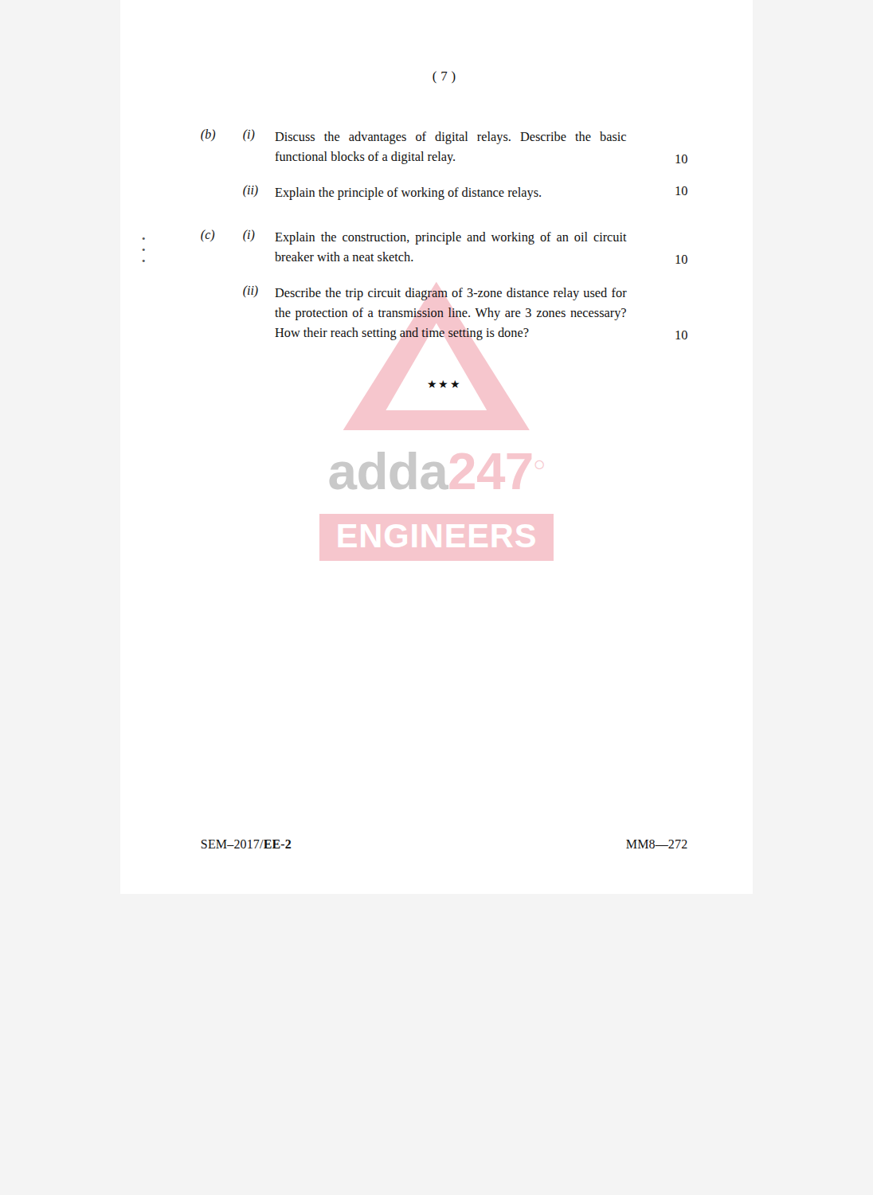( 7 )
(b)
(i)
Discuss the advantages of digital relays. Describe the basic functional blocks of a digital relay.
10
(ii)
Explain the principle of working of distance relays.
10
(c)
(i)
Explain the construction, principle and working of an oil circuit breaker with a neat sketch.
10
(ii)
Describe the trip circuit diagram of 3-zone distance relay used for the protection of a transmission line. Why are 3 zones necessary? How their reach setting and time setting is done?
10
★★★
• • •
adda 247○
ENGINEERS
SEM–2017/EE-2
MM8—272